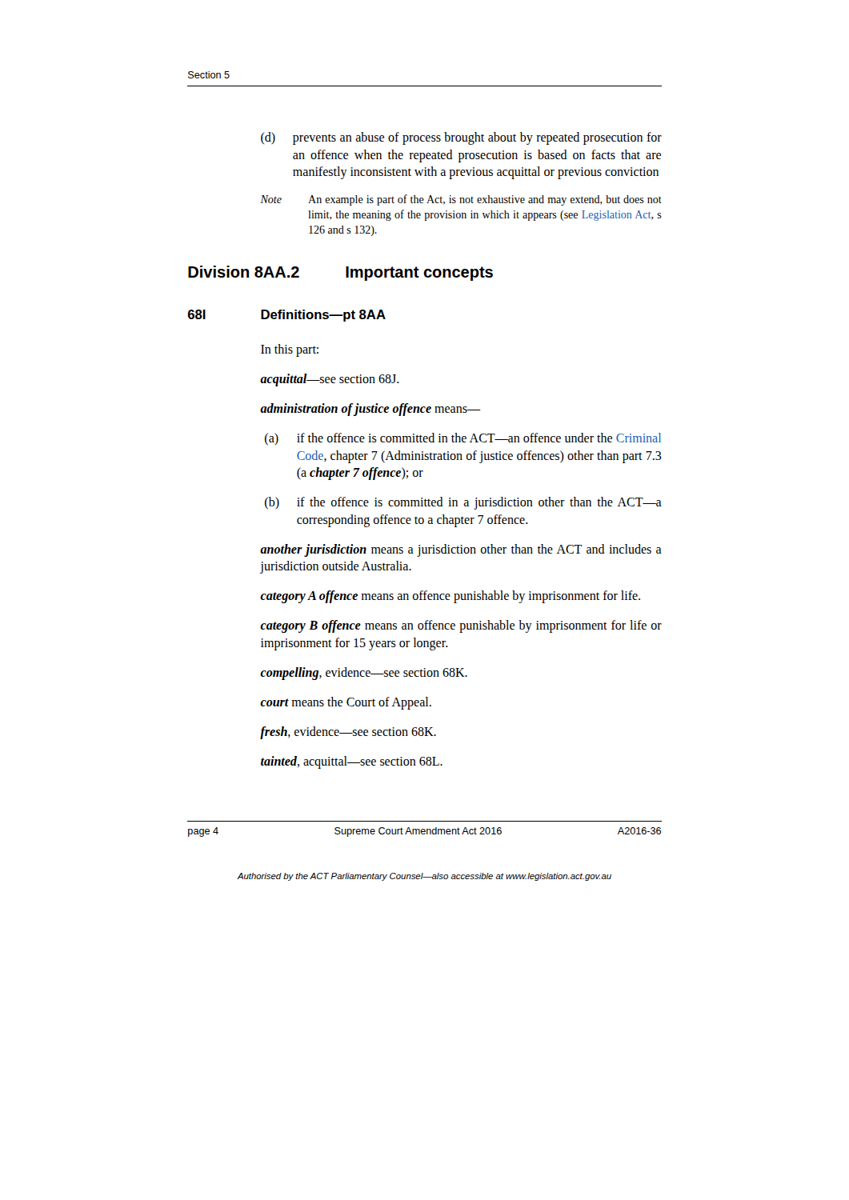Section 5
(d)
prevents an abuse of process brought about by repeated prosecution for an offence when the repeated prosecution is based on facts that are manifestly inconsistent with a previous acquittal or previous conviction
Note
An example is part of the Act, is not exhaustive and may extend, but does not limit, the meaning of the provision in which it appears (see Legislation Act, s 126 and s 132).
Division 8AA.2
Important concepts
68I
Definitions—pt 8AA
In this part:
acquittal—see section 68J.
administration of justice offence means—
(a)
if the offence is committed in the ACT—an offence under the Criminal Code, chapter 7 (Administration of justice offences) other than part 7.3 (a chapter 7 offence); or
(b)
if the offence is committed in a jurisdiction other than the ACT—a corresponding offence to a chapter 7 offence.
another jurisdiction means a jurisdiction other than the ACT and includes a jurisdiction outside Australia.
category A offence means an offence punishable by imprisonment for life.
category B offence means an offence punishable by imprisonment for life or imprisonment for 15 years or longer.
compelling, evidence—see section 68K.
court means the Court of Appeal.
fresh, evidence—see section 68K.
tainted, acquittal—see section 68L.
page 4
Supreme Court Amendment Act 2016
A2016-36
Authorised by the ACT Parliamentary Counsel—also accessible at www.legislation.act.gov.au